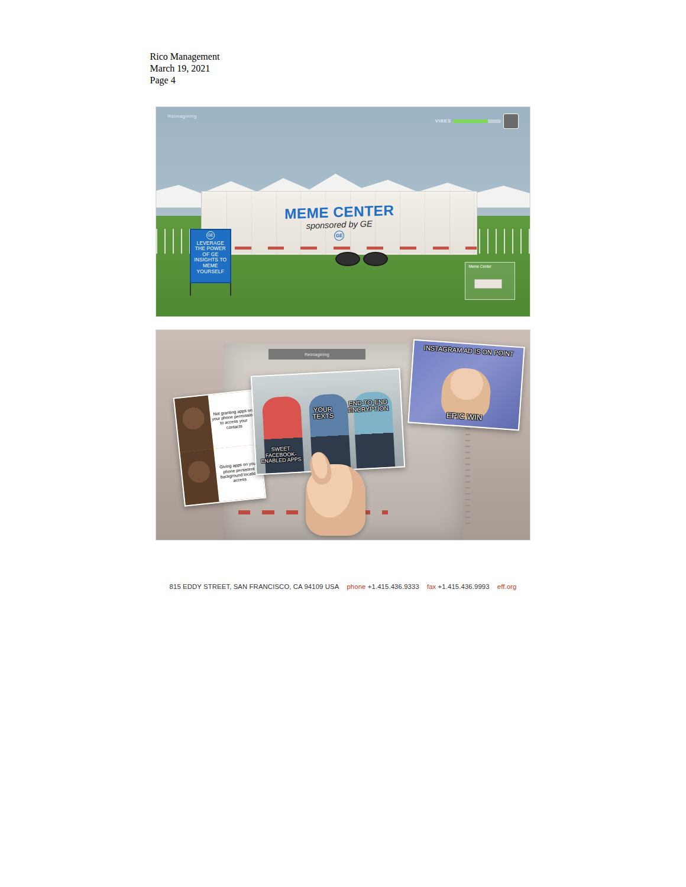Rico Management
March 19, 2021
Page 4
Reimagining
VIBES
MEME CENTER
sponsored by GE
GE
GE
Leverage the power of GE INSIGHTS to MEME YOURSELF
Meme Center
Reimagining
Not granting apps on your phone permission to access your contacts
Giving apps on your phone persistent background location access
Sweet Facebook-Enabled Apps
Your Texts
End-to-End Encryption
Instagram Ad Is On Point
Epic Win
815 EDDY STREET, SAN FRANCISCO, CA 94109 USA phone +1.415.436.9333 fax +1.415.436.9993 eff.org